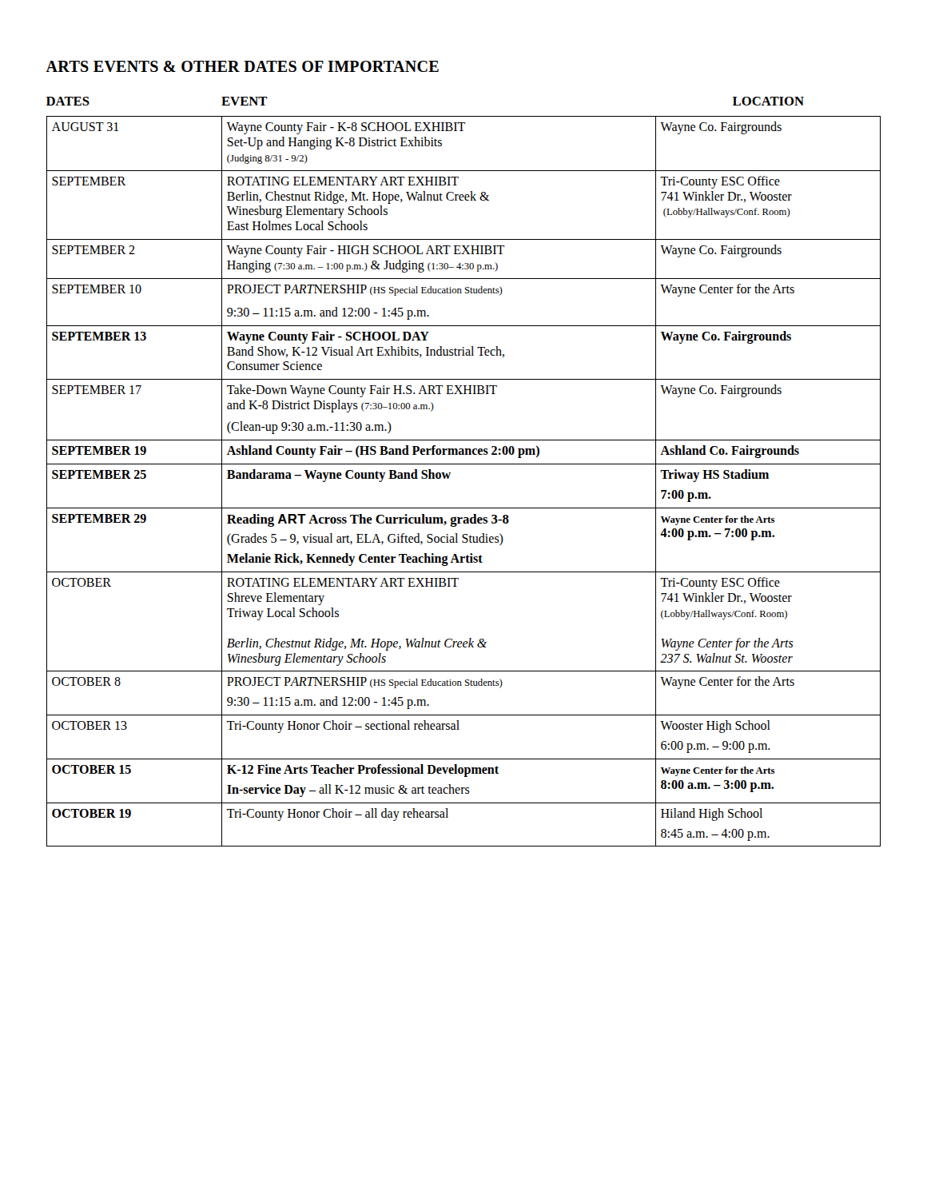ARTS EVENTS & OTHER DATES OF IMPORTANCE
| DATES | EVENT | LOCATION |
| AUGUST 31 | Wayne County Fair - K-8 SCHOOL EXHIBIT Set-Up and Hanging K-8 District Exhibits (Judging 8/31 - 9/2) | Wayne Co. Fairgrounds |
| SEPTEMBER | ROTATING ELEMENTARY ART EXHIBIT Berlin, Chestnut Ridge, Mt. Hope, Walnut Creek & Winesburg Elementary Schools East Holmes Local Schools | Tri-County ESC Office 741 Winkler Dr., Wooster (Lobby/Hallways/Conf. Room) |
| SEPTEMBER 2 | Wayne County Fair - HIGH SCHOOL ART EXHIBIT Hanging (7:30 a.m. – 1:00 p.m.) & Judging (1:30– 4:30 p.m.) | Wayne Co. Fairgrounds |
| SEPTEMBER 10 | PROJECT P ART NERSHIP (HS Special Education Students) 9:30 – 11:15 a.m. and 12:00 - 1:45 p.m. | Wayne Center for the Arts |
| SEPTEMBER 13 | Wayne County Fair - SCHOOL DAY Band Show, K-12 Visual Art Exhibits, Industrial Tech, Consumer Science | Wayne Co. Fairgrounds |
| SEPTEMBER 17 | Take-Down Wayne County Fair H.S. ART EXHIBIT and K-8 District Displays (7:30–10:00 a.m.) (Clean-up 9:30 a.m.-11:30 a.m.) | Wayne Co. Fairgrounds |
| SEPTEMBER 19 | Ashland County Fair – (HS Band Performances 2:00 pm) | Ashland Co. Fairgrounds |
| SEPTEMBER 25 | Bandarama – Wayne County Band Show | Triway HS Stadium 7:00 p.m. |
| SEPTEMBER 29 | Reading ART Across The Curriculum, grades 3-8 (Grades 5 – 9, visual art, ELA, Gifted, Social Studies) Melanie Rick, Kennedy Center Teaching Artist | Wayne Center for the Arts 4:00 p.m. – 7:00 p.m. |
| OCTOBER | ROTATING ELEMENTARY ART EXHIBIT Shreve Elementary Triway Local Schools Berlin, Chestnut Ridge, Mt. Hope, Walnut Creek & Winesburg Elementary Schools | Tri-County ESC Office 741 Winkler Dr., Wooster (Lobby/Hallways/Conf. Room) Wayne Center for the Arts 237 S. Walnut St. Wooster |
| OCTOBER 8 | PROJECT P ART NERSHIP (HS Special Education Students) 9:30 – 11:15 a.m. and 12:00 - 1:45 p.m. | Wayne Center for the Arts |
| OCTOBER 13 | Tri-County Honor Choir – sectional rehearsal | Wooster High School 6:00 p.m. – 9:00 p.m. |
| OCTOBER 15 | K-12 Fine Arts Teacher Professional Development In-service Day – all K-12 music & art teachers | Wayne Center for the Arts 8:00 a.m. – 3:00 p.m. |
| OCTOBER 19 | Tri-County Honor Choir – all day rehearsal | Hiland High School 8:45 a.m. – 4:00 p.m. |